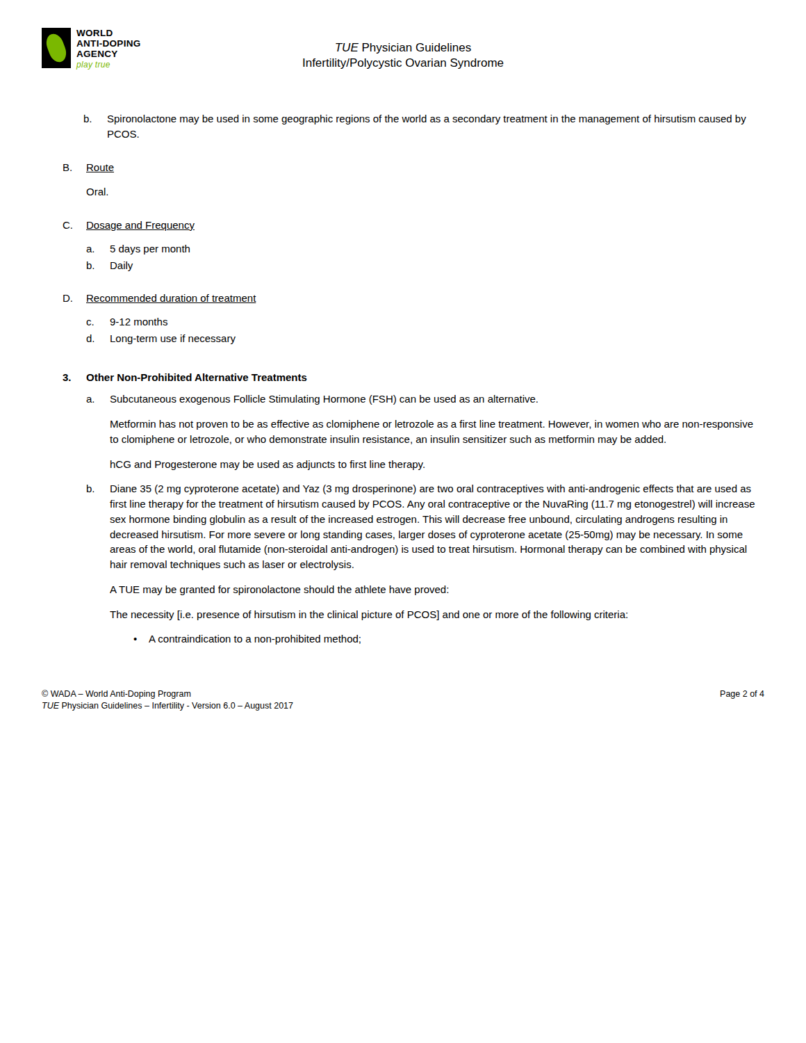WORLD ANTI-DOPING AGENCY play true
TUE Physician Guidelines
Infertility/Polycystic Ovarian Syndrome
b. Spironolactone may be used in some geographic regions of the world as a secondary treatment in the management of hirsutism caused by PCOS.
B. Route
Oral.
C. Dosage and Frequency
a. 5 days per month
b. Daily
D. Recommended duration of treatment
c. 9-12 months
d. Long-term use if necessary
Other Non-Prohibited Alternative Treatments
a. Subcutaneous exogenous Follicle Stimulating Hormone (FSH) can be used as an alternative.
Metformin has not proven to be as effective as clomiphene or letrozole as a first line treatment. However, in women who are non-responsive to clomiphene or letrozole, or who demonstrate insulin resistance, an insulin sensitizer such as metformin may be added.
hCG and Progesterone may be used as adjuncts to first line therapy.
b. Diane 35 (2 mg cyproterone acetate) and Yaz (3 mg drosperinone) are two oral contraceptives with anti-androgenic effects that are used as first line therapy for the treatment of hirsutism caused by PCOS. Any oral contraceptive or the NuvaRing (11.7 mg etonogestrel) will increase sex hormone binding globulin as a result of the increased estrogen. This will decrease free unbound, circulating androgens resulting in decreased hirsutism. For more severe or long standing cases, larger doses of cyproterone acetate (25-50mg) may be necessary. In some areas of the world, oral flutamide (non-steroidal anti-androgen) is used to treat hirsutism. Hormonal therapy can be combined with physical hair removal techniques such as laser or electrolysis.
A TUE may be granted for spironolactone should the athlete have proved:
The necessity [i.e. presence of hirsutism in the clinical picture of PCOS] and one or more of the following criteria:
A contraindication to a non-prohibited method;
© WADA – World Anti-Doping Program
TUE Physician Guidelines – Infertility - Version 6.0 – August 2017
Page 2 of 4